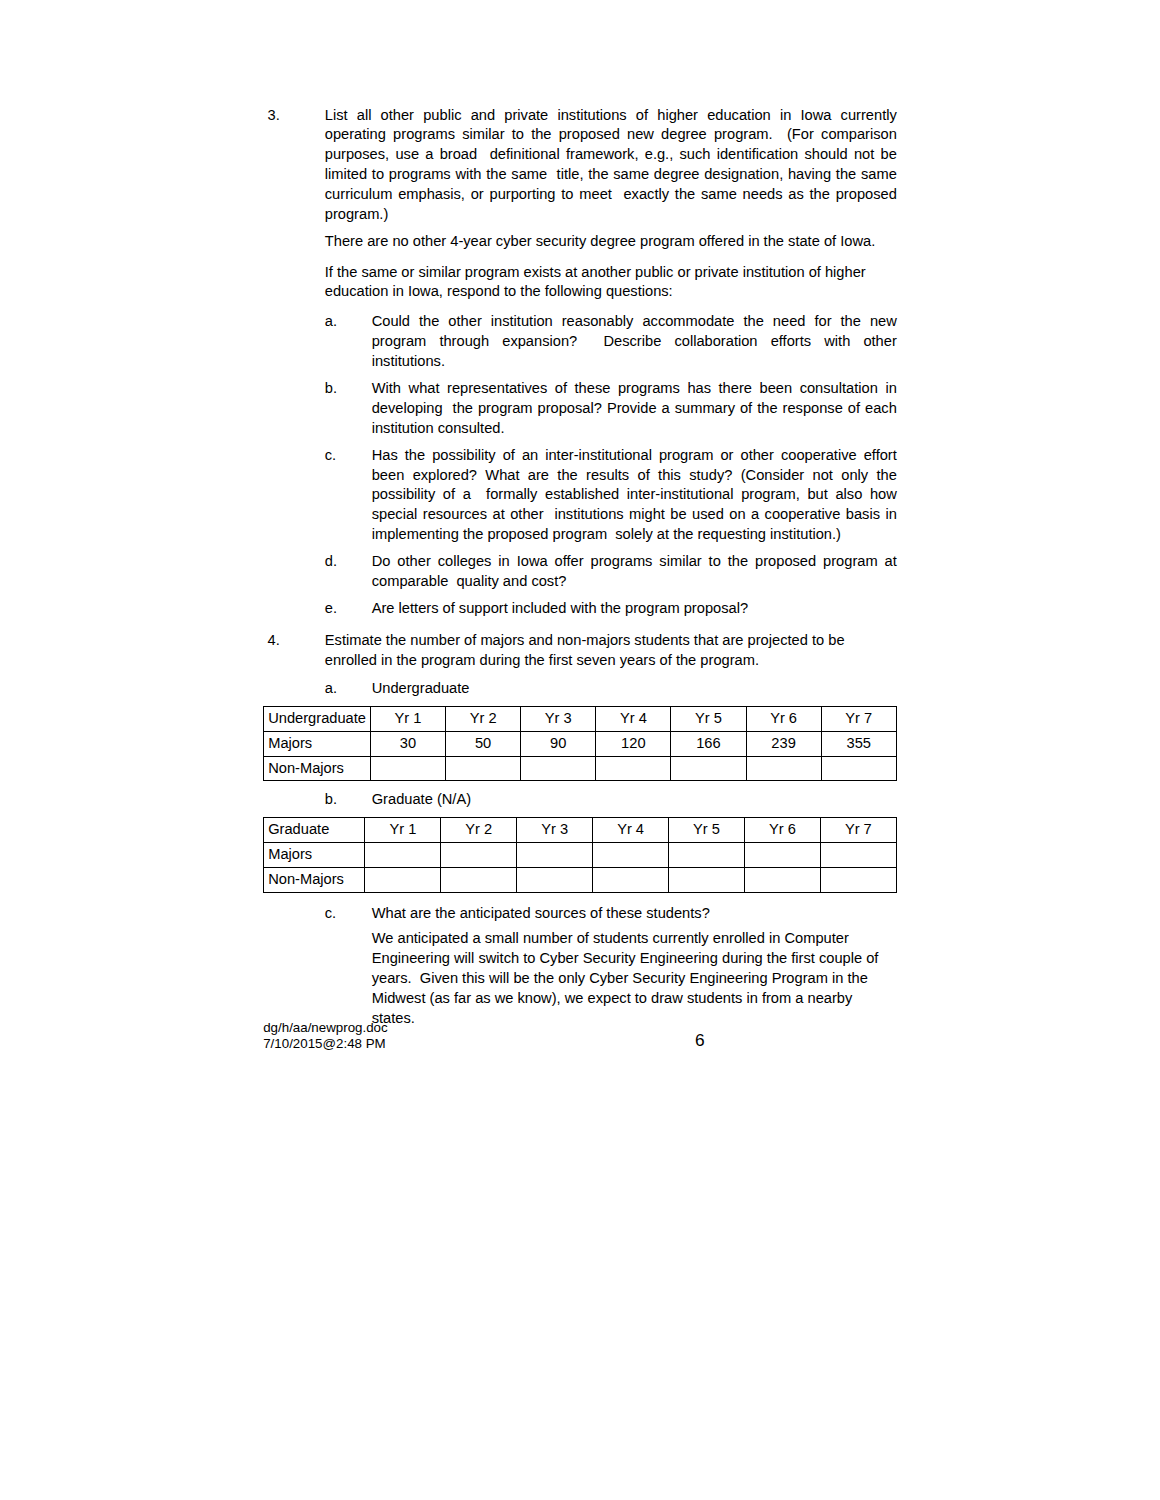3.
List all other public and private institutions of higher education in Iowa currently operating programs similar to the proposed new degree program. (For comparison purposes, use a broad definitional framework, e.g., such identification should not be limited to programs with the same title, the same degree designation, having the same curriculum emphasis, or purporting to meet exactly the same needs as the proposed program.)
There are no other 4-year cyber security degree program offered in the state of Iowa.
If the same or similar program exists at another public or private institution of higher education in Iowa, respond to the following questions:
a.
Could the other institution reasonably accommodate the need for the new program through expansion? Describe collaboration efforts with other institutions.
b.
With what representatives of these programs has there been consultation in developing the program proposal? Provide a summary of the response of each institution consulted.
c.
Has the possibility of an inter-institutional program or other cooperative effort been explored? What are the results of this study? (Consider not only the possibility of a formally established inter-institutional program, but also how special resources at other institutions might be used on a cooperative basis in implementing the proposed program solely at the requesting institution.)
d.
Do other colleges in Iowa offer programs similar to the proposed program at comparable quality and cost?
e.
Are letters of support included with the program proposal?
4.
Estimate the number of majors and non-majors students that are projected to be enrolled in the program during the first seven years of the program.
a.
Undergraduate
| Undergraduate | Yr 1 | Yr 2 | Yr 3 | Yr 4 | Yr 5 | Yr 6 | Yr 7 |
| Majors | 30 | 50 | 90 | 120 | 166 | 239 | 355 |
| Non-Majors | | | | | | | |
b.
Graduate (N/A)
| Graduate | Yr 1 | Yr 2 | Yr 3 | Yr 4 | Yr 5 | Yr 6 | Yr 7 |
| Majors | | | | | | | |
| Non-Majors | | | | | | | |
c.
What are the anticipated sources of these students?
We anticipated a small number of students currently enrolled in Computer Engineering will switch to Cyber Security Engineering during the first couple of years. Given this will be the only Cyber Security Engineering Program in the Midwest (as far as we know), we expect to draw students in from a nearby states.
dg/h/aa/newprog.doc
7/10/2015@2:48 PM
6